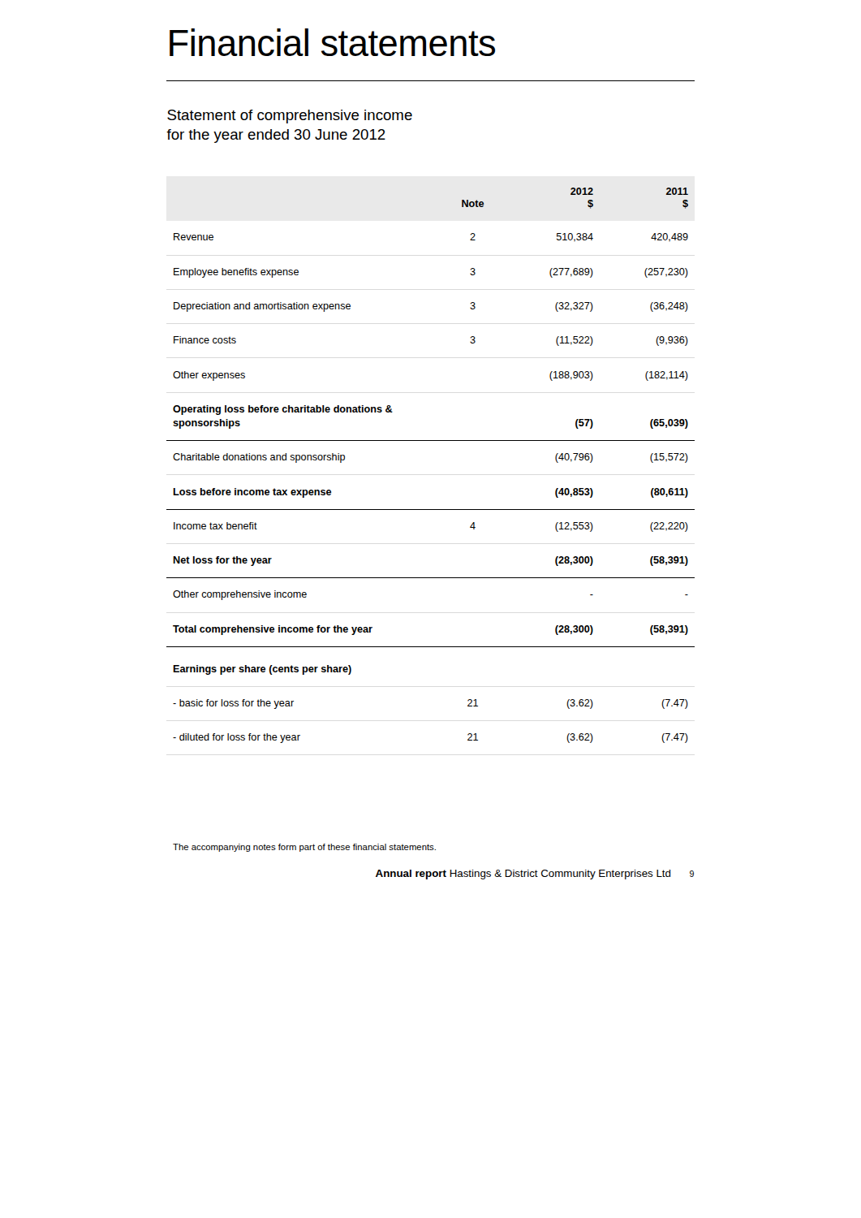Financial statements
Statement of comprehensive income
for the year ended 30 June 2012
| | Note | 2012 $ | 2011 $ |
| --- | --- | --- | --- |
| Revenue | 2 | 510,384 | 420,489 |
| Employee benefits expense | 3 | (277,689) | (257,230) |
| Depreciation and amortisation expense | 3 | (32,327) | (36,248) |
| Finance costs | 3 | (11,522) | (9,936) |
| Other expenses | | (188,903) | (182,114) |
| Operating loss before charitable donations & sponsorships | | (57) | (65,039) |
| Charitable donations and sponsorship | | (40,796) | (15,572) |
| Loss before income tax expense | | (40,853) | (80,611) |
| Income tax benefit | 4 | (12,553) | (22,220) |
| Net loss for the year | | (28,300) | (58,391) |
| Other comprehensive income | | - | - |
| Total comprehensive income for the year | | (28,300) | (58,391) |
| Earnings per share (cents per share) | | | |
| - basic for loss for the year | 21 | (3.62) | (7.47) |
| - diluted for loss for the year | 21 | (3.62) | (7.47) |
The accompanying notes form part of these financial statements.
Annual report Hastings & District Community Enterprises Ltd
9